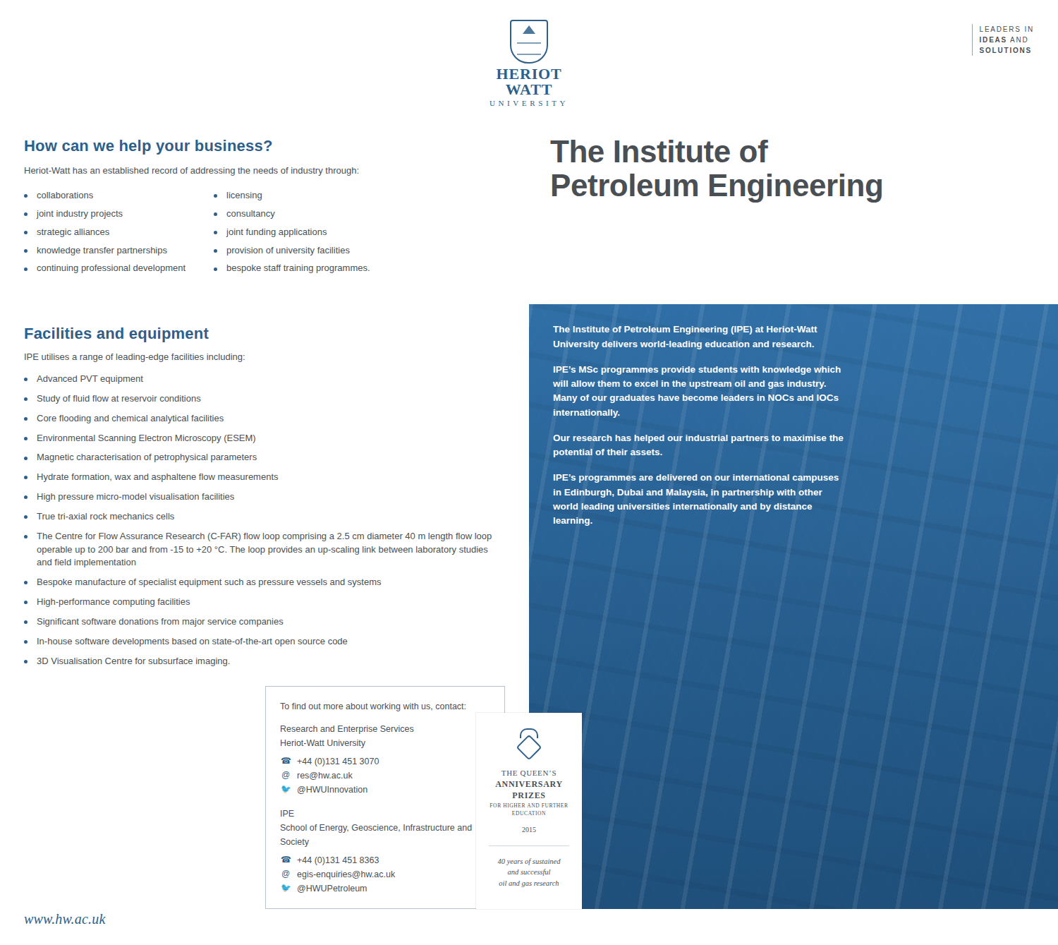HERIOT WATT UNIVERSITY
LEADERS IN
IDEAS AND
SOLUTIONS
How can we help your business?
Heriot-Watt has an established record of addressing the needs of industry through:
collaborations
joint industry projects
strategic alliances
knowledge transfer partnerships
continuing professional development
licensing
consultancy
joint funding applications
provision of university facilities
bespoke staff training programmes.
The Institute of
Petroleum Engineering
Facilities and equipment
IPE utilises a range of leading-edge facilities including:
Advanced PVT equipment
Study of fluid flow at reservoir conditions
Core flooding and chemical analytical facilities
Environmental Scanning Electron Microscopy (ESEM)
Magnetic characterisation of petrophysical parameters
Hydrate formation, wax and asphaltene flow measurements
High pressure micro-model visualisation facilities
True tri-axial rock mechanics cells
The Centre for Flow Assurance Research (C-FAR) flow loop comprising a 2.5 cm diameter 40 m length flow loop operable up to 200 bar and from -15 to +20 °C. The loop provides an up-scaling link between laboratory studies and field implementation
Bespoke manufacture of specialist equipment such as pressure vessels and systems
High-performance computing facilities
Significant software donations from major service companies
In-house software developments based on state-of-the-art open source code
3D Visualisation Centre for subsurface imaging.
To find out more about working with us, contact:
Research and Enterprise Services
Heriot-Watt University
☎+44 (0)131 451 3070
@res@hw.ac.uk
🐦@HWUInnovation
IPE
School of Energy, Geoscience, Infrastructure and Society
☎+44 (0)131 451 8363
@egis-enquiries@hw.ac.uk
🐦@HWUPetroleum
The Institute of Petroleum Engineering (IPE) at Heriot-Watt University delivers world-leading education and research.
IPE’s MSc programmes provide students with knowledge which will allow them to excel in the upstream oil and gas industry. Many of our graduates have become leaders in NOCs and IOCs internationally.
Our research has helped our industrial partners to maximise the potential of their assets.
IPE’s programmes are delivered on our international campuses in Edinburgh, Dubai and Malaysia, in partnership with other world leading universities internationally and by distance learning.
THE QUEEN’S
ANNIVERSARY PRIZES
FOR HIGHER AND FURTHER EDUCATION
2015
40 years of sustained
and successful
oil and gas research
www.hw.ac.uk
www.hw.ac.uk